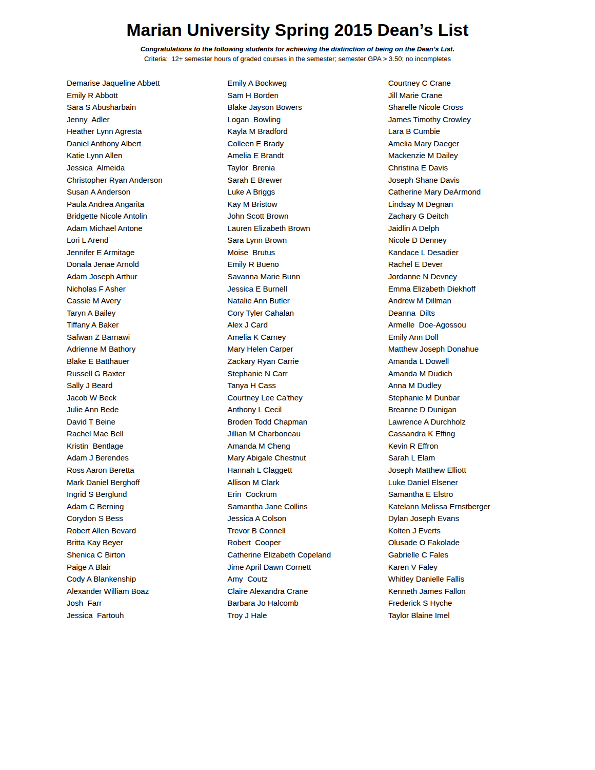Marian University Spring 2015 Dean’s List
Congratulations to the following students for achieving the distinction of being on the Dean’s List.
Criteria: 12+ semester hours of graded courses in the semester; semester GPA > 3.50; no incompletes
Demarise Jaqueline Abbett
Emily R Abbott
Sara S Abusharbain
Jenny Adler
Heather Lynn Agresta
Daniel Anthony Albert
Katie Lynn Allen
Jessica Almeida
Christopher Ryan Anderson
Susan A Anderson
Paula Andrea Angarita
Bridgette Nicole Antolin
Adam Michael Antone
Lori L Arend
Jennifer E Armitage
Donala Jenae Arnold
Adam Joseph Arthur
Nicholas F Asher
Cassie M Avery
Taryn A Bailey
Tiffany A Baker
Safwan Z Barnawi
Adrienne M Bathory
Blake E Batthauer
Russell G Baxter
Sally J Beard
Jacob W Beck
Julie Ann Bede
David T Beine
Rachel Mae Bell
Kristin Bentlage
Adam J Berendes
Ross Aaron Beretta
Mark Daniel Berghoff
Ingrid S Berglund
Adam C Berning
Corydon S Bess
Robert Allen Bevard
Britta Kay Beyer
Shenica C Birton
Paige A Blair
Cody A Blankenship
Alexander William Boaz
Josh Farr
Jessica Fartouh
Emily A Bockweg
Sam H Borden
Blake Jayson Bowers
Logan Bowling
Kayla M Bradford
Colleen E Brady
Amelia E Brandt
Taylor Brenia
Sarah E Brewer
Luke A Briggs
Kay M Bristow
John Scott Brown
Lauren Elizabeth Brown
Sara Lynn Brown
Moise Brutus
Emily R Bueno
Savanna Marie Bunn
Jessica E Burnell
Natalie Ann Butler
Cory Tyler Cahalan
Alex J Card
Amelia K Carney
Mary Helen Carper
Zackary Ryan Carrie
Stephanie N Carr
Tanya H Cass
Courtney Lee Ca'they
Anthony L Cecil
Broden Todd Chapman
Jillian M Charboneau
Amanda M Cheng
Mary Abigale Chestnut
Hannah L Claggett
Allison M Clark
Erin Cockrum
Samantha Jane Collins
Jessica A Colson
Trevor B Connell
Robert Cooper
Catherine Elizabeth Copeland
Jime April Dawn Cornett
Amy Coutz
Claire Alexandra Crane
Barbara Jo Halcomb
Troy J Hale
Courtney C Crane
Jill Marie Crane
Sharelle Nicole Cross
James Timothy Crowley
Lara B Cumbie
Amelia Mary Daeger
Mackenzie M Dailey
Christina E Davis
Joseph Shane Davis
Catherine Mary DeArmond
Lindsay M Degnan
Zachary G Deitch
Jaidlin A Delph
Nicole D Denney
Kandace L Desadier
Rachel E Dever
Jordanne N Devney
Emma Elizabeth Diekhoff
Andrew M Dillman
Deanna Dilts
Armelle Doe-Agossou
Emily Ann Doll
Matthew Joseph Donahue
Amanda L Dowell
Amanda M Dudich
Anna M Dudley
Stephanie M Dunbar
Breanne D Dunigan
Lawrence A Durchholz
Cassandra K Effing
Kevin R Effron
Sarah L Elam
Joseph Matthew Elliott
Luke Daniel Elsener
Samantha E Elstro
Katelann Melissa Ernstberger
Dylan Joseph Evans
Kolten J Everts
Olusade O Fakolade
Gabrielle C Fales
Karen V Faley
Whitley Danielle Fallis
Kenneth James Fallon
Frederick S Hyche
Taylor Blaine Imel